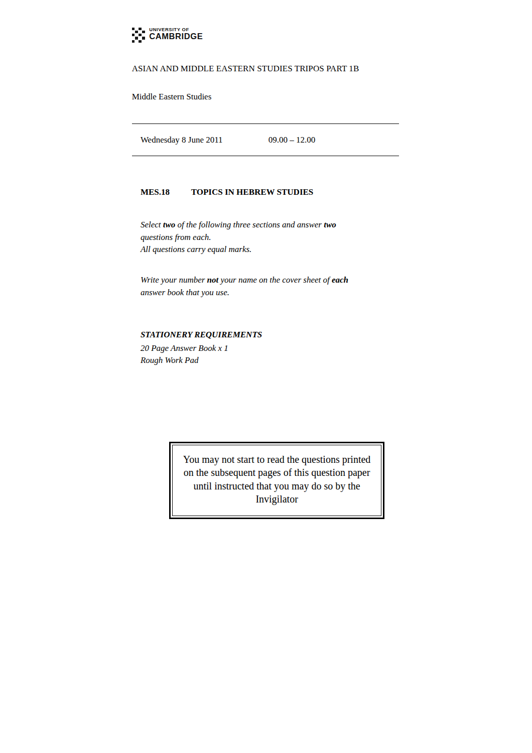UNIVERSITY OF CAMBRIDGE
ASIAN AND MIDDLE EASTERN STUDIES TRIPOS PART 1B
Middle Eastern Studies
Wednesday 8 June 201109.00 – 12.00
MES.18 TOPICS IN HEBREW STUDIES
Select two of the following three sections and answer two questions from each.
All questions carry equal marks.
Write your number not your name on the cover sheet of each answer book that you use.
STATIONERY REQUIREMENTS
20 Page Answer Book x 1
Rough Work Pad
You may not start to read the questions printed on the subsequent pages of this question paper until instructed that you may do so by the Invigilator